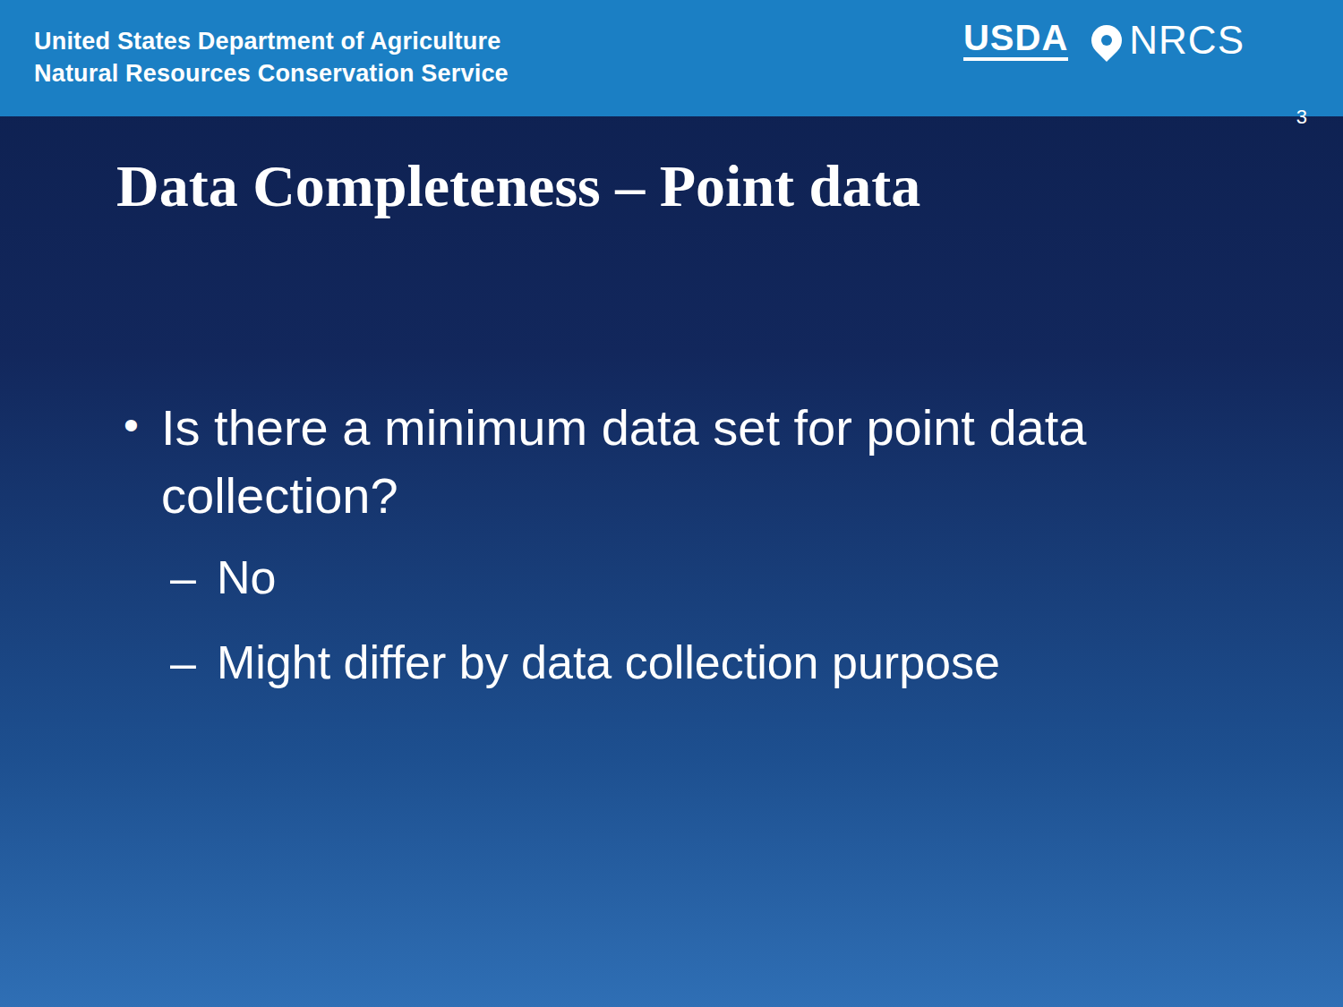United States Department of Agriculture
Natural Resources Conservation Service
USDA
NRCS
3
Data Completeness – Point data
Is there a minimum data set for point data collection?
No
Might differ by data collection purpose